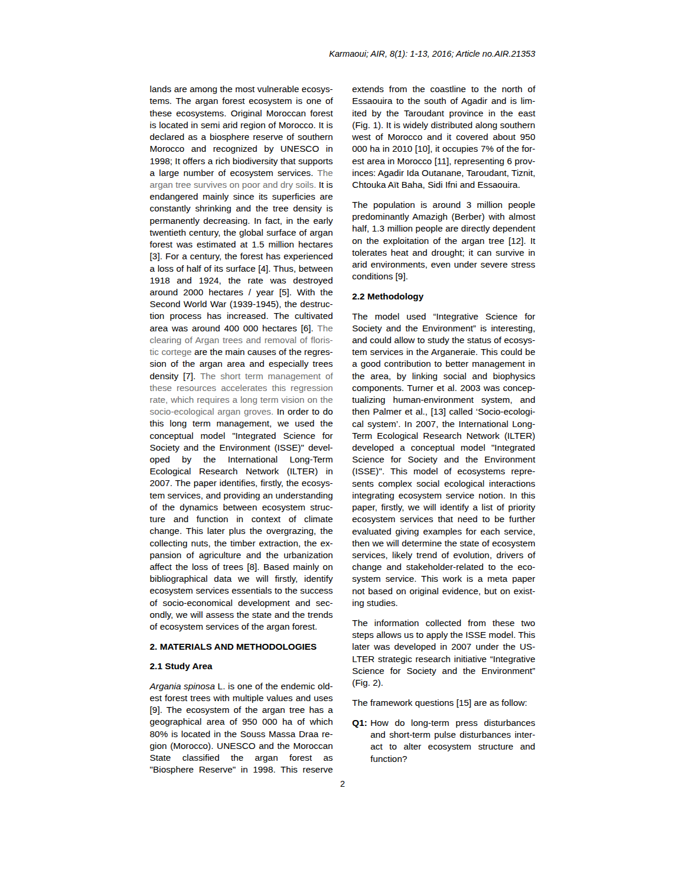Karmaoui; AIR, 8(1): 1-13, 2016; Article no.AIR.21353
lands are among the most vulnerable ecosystems. The argan forest ecosystem is one of these ecosystems. Original Moroccan forest is located in semi arid region of Morocco. It is declared as a biosphere reserve of southern Morocco and recognized by UNESCO in 1998; It offers a rich biodiversity that supports a large number of ecosystem services. The argan tree survives on poor and dry soils. It is endangered mainly since its superficies are constantly shrinking and the tree density is permanently decreasing. In fact, in the early twentieth century, the global surface of argan forest was estimated at 1.5 million hectares [3]. For a century, the forest has experienced a loss of half of its surface [4]. Thus, between 1918 and 1924, the rate was destroyed around 2000 hectares / year [5]. With the Second World War (1939-1945), the destruction process has increased. The cultivated area was around 400 000 hectares [6]. The clearing of Argan trees and removal of floristic cortege are the main causes of the regression of the argan area and especially trees density [7]. The short term management of these resources accelerates this regression rate, which requires a long term vision on the socio-ecological argan groves. In order to do this long term management, we used the conceptual model "Integrated Science for Society and the Environment (ISSE)" developed by the International Long-Term Ecological Research Network (ILTER) in 2007. The paper identifies, firstly, the ecosystem services, and providing an understanding of the dynamics between ecosystem structure and function in context of climate change. This later plus the overgrazing, the collecting nuts, the timber extraction, the expansion of agriculture and the urbanization affect the loss of trees [8]. Based mainly on bibliographical data we will firstly, identify ecosystem services essentials to the success of socio-economical development and secondly, we will assess the state and the trends of ecosystem services of the argan forest.
2. MATERIALS AND METHODOLOGIES
2.1 Study Area
Argania spinosa L. is one of the endemic oldest forest trees with multiple values and uses [9]. The ecosystem of the argan tree has a geographical area of 950 000 ha of which 80% is located in the Souss Massa Draa region (Morocco). UNESCO and the Moroccan State classified the argan forest as "Biosphere Reserve" in 1998. This reserve extends from the coastline to the north of Essaouira to the south of Agadir and is limited by the Taroudant province in the east (Fig. 1). It is widely distributed along southern west of Morocco and it covered about 950 000 ha in 2010 [10], it occupies 7% of the forest area in Morocco [11], representing 6 provinces: Agadir Ida Outanane, Taroudant, Tiznit, Chtouka Aït Baha, Sidi Ifni and Essaouira.
The population is around 3 million people predominantly Amazigh (Berber) with almost half, 1.3 million people are directly dependent on the exploitation of the argan tree [12]. It tolerates heat and drought; it can survive in arid environments, even under severe stress conditions [9].
2.2 Methodology
The model used “Integrative Science for Society and the Environment” is interesting, and could allow to study the status of ecosystem services in the Arganeraie. This could be a good contribution to better management in the area, by linking social and biophysics components. Turner et al. 2003 was conceptualizing human-environment system, and then Palmer et al., [13] called ‘Socio-ecological system’. In 2007, the International Long-Term Ecological Research Network (ILTER) developed a conceptual model "Integrated Science for Society and the Environment (ISSE)". This model of ecosystems represents complex social ecological interactions integrating ecosystem service notion. In this paper, firstly, we will identify a list of priority ecosystem services that need to be further evaluated giving examples for each service, then we will determine the state of ecosystem services, likely trend of evolution, drivers of change and stakeholder-related to the ecosystem service. This work is a meta paper not based on original evidence, but on existing studies.
The information collected from these two steps allows us to apply the ISSE model. This later was developed in 2007 under the US-LTER strategic research initiative “Integrative Science for Society and the Environment” (Fig. 2).
The framework questions [15] are as follow:
Q1: How do long-term press disturbances and short-term pulse disturbances interact to alter ecosystem structure and function?
2